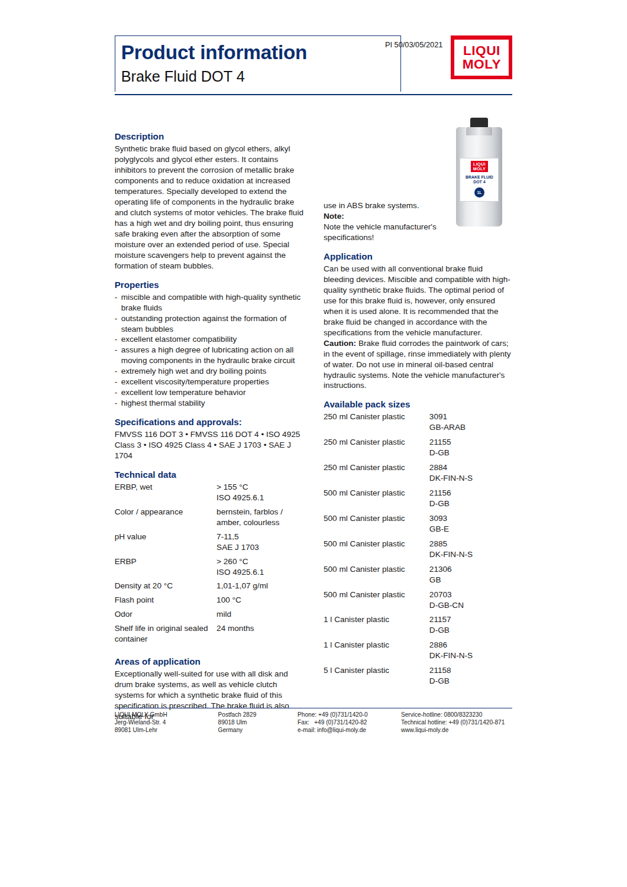Product information
Brake Fluid DOT 4
PI 50/03/05/2021
LIQUI MOLY
Description
Synthetic brake fluid based on glycol ethers, alkyl polyglycols and glycol ether esters. It contains inhibitors to prevent the corrosion of metallic brake components and to reduce oxidation at increased temperatures. Specially developed to extend the operating life of components in the hydraulic brake and clutch systems of motor vehicles. The brake fluid has a high wet and dry boiling point, thus ensuring safe braking even after the absorption of some moisture over an extended period of use. Special moisture scavengers help to prevent against the formation of steam bubbles.
Properties
miscible and compatible with high-quality synthetic brake fluids
outstanding protection against the formation of steam bubbles
excellent elastomer compatibility
assures a high degree of lubricating action on all moving components in the hydraulic brake circuit
extremely high wet and dry boiling points
excellent viscosity/temperature properties
excellent low temperature behavior
highest thermal stability
Specifications and approvals:
FMVSS 116 DOT 3 • FMVSS 116 DOT 4 • ISO 4925 Class 3 • ISO 4925 Class 4 • SAE J 1703 • SAE J 1704
Technical data
| ERBP, wet | > 155 °C ISO 4925.6.1 |
| Color / appearance | bernstein, farblos / amber, colourless |
| pH value | 7-11,5 SAE J 1703 |
| ERBP | > 260 °C ISO 4925.6.1 |
| Density at 20 °C | 1,01-1,07 g/ml |
| Flash point | 100 °C |
| Odor | mild |
| Shelf life in original sealed container | 24 months |
Areas of application
Exceptionally well-suited for use with all disk and drum brake systems, as well as vehicle clutch systems for which a synthetic brake fluid of this specification is prescribed. The brake fluid is also suitable for
LIQUI
MOLY
BRAKE FLUID
DOT 4
1L
use in ABS brake systems.
Note:
Note the vehicle manufacturer's specifications!
Application
Can be used with all conventional brake fluid bleeding devices. Miscible and compatible with high-quality synthetic brake fluids. The optimal period of use for this brake fluid is, however, only ensured when it is used alone. It is recommended that the brake fluid be changed in accordance with the specifications from the vehicle manufacturer.
Caution: Brake fluid corrodes the paintwork of cars; in the event of spillage, rinse immediately with plenty of water. Do not use in mineral oil-based central hydraulic systems. Note the vehicle manufacturer's instructions.
Available pack sizes
| 250 ml Canister plastic | 3091 GB-ARAB |
| 250 ml Canister plastic | 21155 D-GB |
| 250 ml Canister plastic | 2884 DK-FIN-N-S |
| 500 ml Canister plastic | 21156 D-GB |
| 500 ml Canister plastic | 3093 GB-E |
| 500 ml Canister plastic | 2885 DK-FIN-N-S |
| 500 ml Canister plastic | 21306 GB |
| 500 ml Canister plastic | 20703 D-GB-CN |
| 1 l Canister plastic | 21157 D-GB |
| 1 l Canister plastic | 2886 DK-FIN-N-S |
| 5 l Canister plastic | 21158 D-GB |
LIQUI MOLY GmbH
Jerg-Wieland-Str. 4
89081 Ulm-Lehr
Postfach 2829
89018 Ulm
Germany
Phone: +49 (0)731/1420-0
Fax: +49 (0)731/1420-82
e-mail: info@liqui-moly.de
Service-hotline: 0800/8323230
Technical hotline: +49 (0)731/1420-871
www.liqui-moly.de